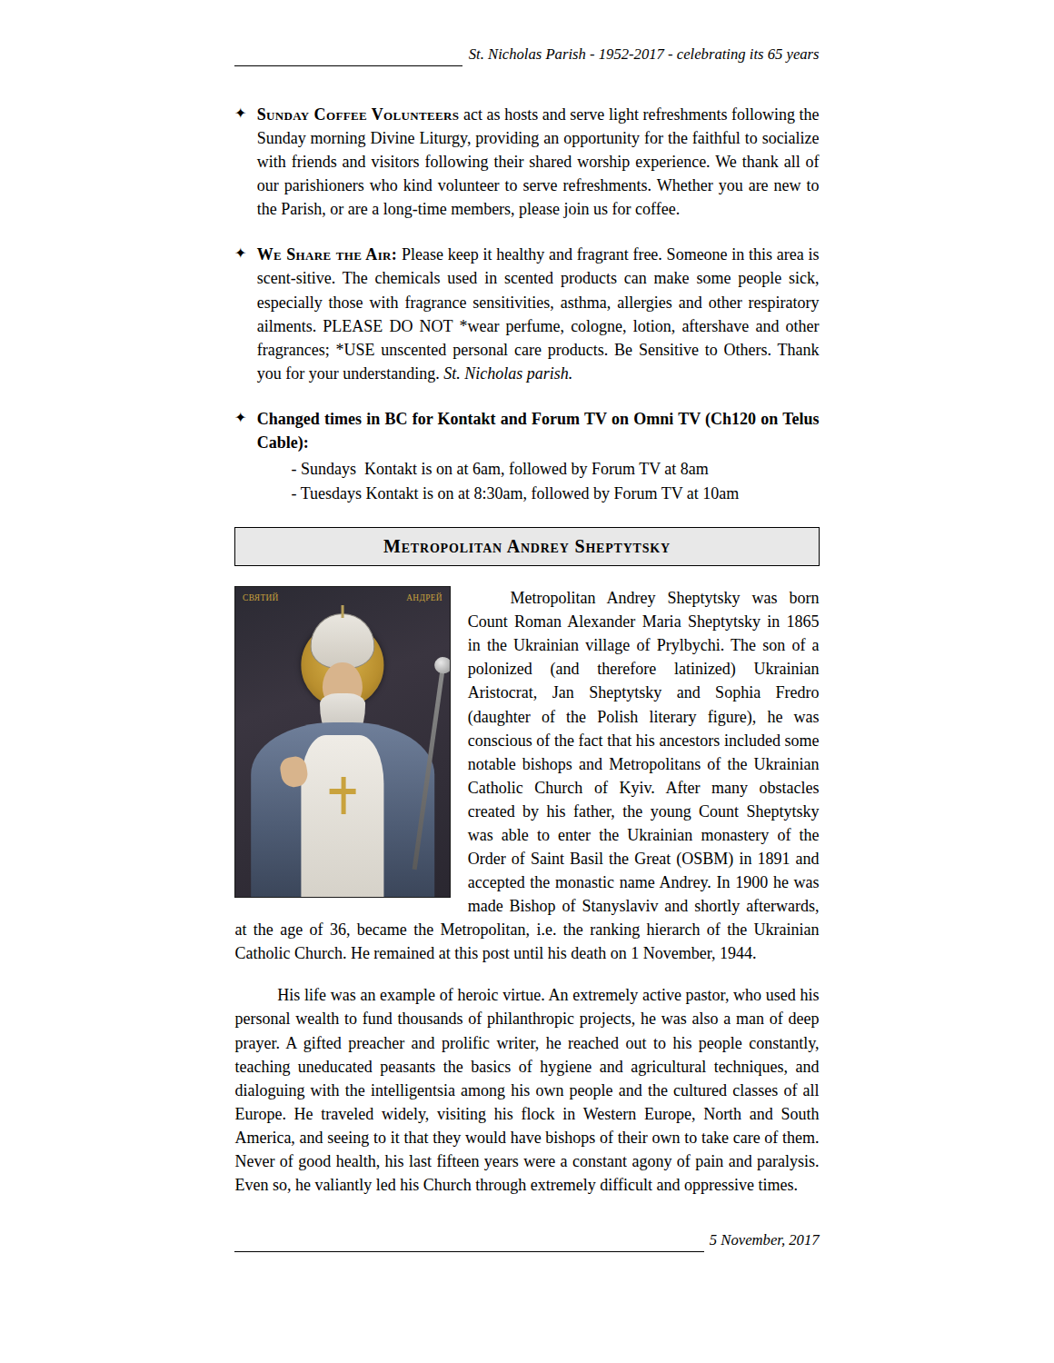St. Nicholas Parish - 1952-2017 - celebrating its 65 years
Sunday Coffee Volunteers act as hosts and serve light refreshments following the Sunday morning Divine Liturgy, providing an opportunity for the faithful to socialize with friends and visitors following their shared worship experience. We thank all of our parishioners who kind volunteer to serve refreshments. Whether you are new to the Parish, or are a long-time members, please join us for coffee.
We Share the Air: Please keep it healthy and fragrant free. Someone in this area is scent-sitive. The chemicals used in scented products can make some people sick, especially those with fragrance sensitivities, asthma, allergies and other respiratory ailments. PLEASE DO NOT *wear perfume, cologne, lotion, aftershave and other fragrances; *USE unscented personal care products. Be Sensitive to Others. Thank you for your understanding. St. Nicholas parish.
Changed times in BC for Kontakt and Forum TV on Omni TV (Ch120 on Telus Cable):
- Sundays Kontakt is on at 6am, followed by Forum TV at 8am
- Tuesdays Kontakt is on at 8:30am, followed by Forum TV at 10am
Metropolitan Andrey Sheptytsky
СВЯТИЙ АНДРЕЙ
Metropolitan Andrey Sheptytsky was born Count Roman Alexander Maria Sheptytsky in 1865 in the Ukrainian village of Prylbychi. The son of a polonized (and therefore latinized) Ukrainian Aristocrat, Jan Sheptytsky and Sophia Fredro (daughter of the Polish literary figure), he was conscious of the fact that his ancestors included some notable bishops and Metropolitans of the Ukrainian Catholic Church of Kyiv. After many obstacles created by his father, the young Count Sheptytsky was able to enter the Ukrainian monastery of the Order of Saint Basil the Great (OSBM) in 1891 and accepted the monastic name Andrey. In 1900 he was made Bishop of Stanyslaviv and shortly afterwards, at the age of 36, became the Metropolitan, i.e. the ranking hierarch of the Ukrainian Catholic Church. He remained at this post until his death on 1 November, 1944.
His life was an example of heroic virtue. An extremely active pastor, who used his personal wealth to fund thousands of philanthropic projects, he was also a man of deep prayer. A gifted preacher and prolific writer, he reached out to his people constantly, teaching uneducated peasants the basics of hygiene and agricultural techniques, and dialoguing with the intelligentsia among his own people and the cultured classes of all Europe. He traveled widely, visiting his flock in Western Europe, North and South America, and seeing to it that they would have bishops of their own to take care of them. Never of good health, his last fifteen years were a constant agony of pain and paralysis. Even so, he valiantly led his Church through extremely difficult and oppressive times.
5 November, 2017